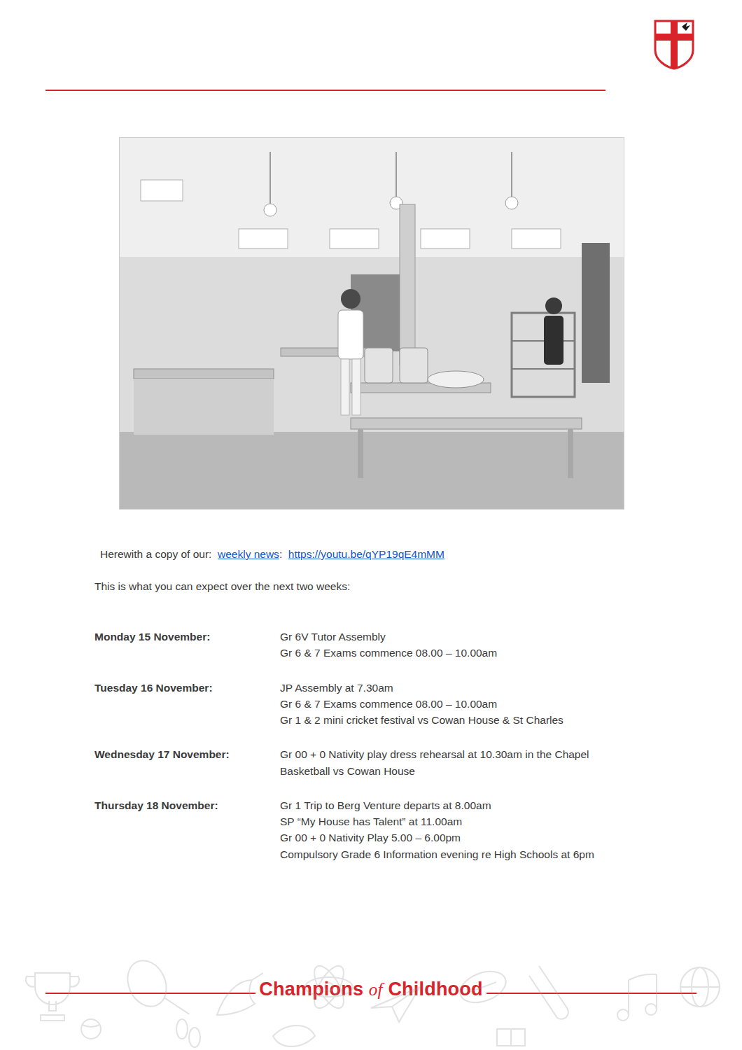Herewith a copy of our: weekly news: https://youtu.be/qYP19qE4mMM
This is what you can expect over the next two weeks:
| Monday 15 November: | Gr 6V Tutor Assembly Gr 6 & 7 Exams commence 08.00 – 10.00am |
| Tuesday 16 November: | JP Assembly at 7.30am Gr 6 & 7 Exams commence 08.00 – 10.00am Gr 1 & 2 mini cricket festival vs Cowan House & St Charles |
| Wednesday 17 November: | Gr 00 + 0 Nativity play dress rehearsal at 10.30am in the Chapel Basketball vs Cowan House |
| Thursday 18 November: | Gr 1 Trip to Berg Venture departs at 8.00am SP “My House has Talent” at 11.00am Gr 00 + 0 Nativity Play 5.00 – 6.00pm Compulsory Grade 6 Information evening re High Schools at 6pm |
Champions of Childhood